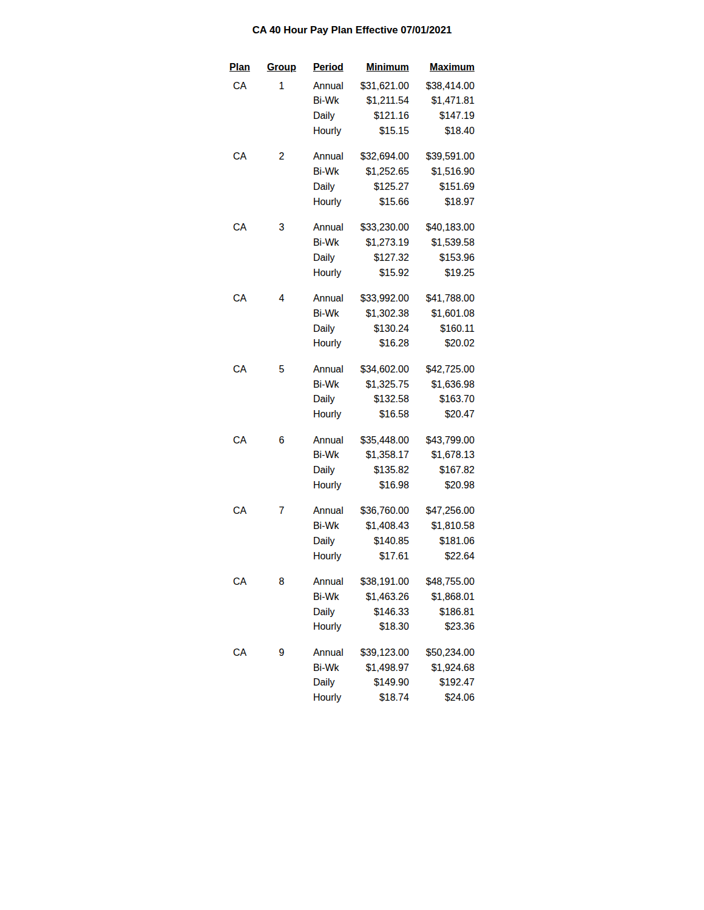CA 40 Hour Pay Plan Effective 07/01/2021
| Plan | Group | Period | Minimum | Maximum |
| --- | --- | --- | --- | --- |
| CA | 1 | Annual | $31,621.00 | $38,414.00 |
| | | Bi-Wk | $1,211.54 | $1,471.81 |
| | | Daily | $121.16 | $147.19 |
| | | Hourly | $15.15 | $18.40 |
| CA | 2 | Annual | $32,694.00 | $39,591.00 |
| | | Bi-Wk | $1,252.65 | $1,516.90 |
| | | Daily | $125.27 | $151.69 |
| | | Hourly | $15.66 | $18.97 |
| CA | 3 | Annual | $33,230.00 | $40,183.00 |
| | | Bi-Wk | $1,273.19 | $1,539.58 |
| | | Daily | $127.32 | $153.96 |
| | | Hourly | $15.92 | $19.25 |
| CA | 4 | Annual | $33,992.00 | $41,788.00 |
| | | Bi-Wk | $1,302.38 | $1,601.08 |
| | | Daily | $130.24 | $160.11 |
| | | Hourly | $16.28 | $20.02 |
| CA | 5 | Annual | $34,602.00 | $42,725.00 |
| | | Bi-Wk | $1,325.75 | $1,636.98 |
| | | Daily | $132.58 | $163.70 |
| | | Hourly | $16.58 | $20.47 |
| CA | 6 | Annual | $35,448.00 | $43,799.00 |
| | | Bi-Wk | $1,358.17 | $1,678.13 |
| | | Daily | $135.82 | $167.82 |
| | | Hourly | $16.98 | $20.98 |
| CA | 7 | Annual | $36,760.00 | $47,256.00 |
| | | Bi-Wk | $1,408.43 | $1,810.58 |
| | | Daily | $140.85 | $181.06 |
| | | Hourly | $17.61 | $22.64 |
| CA | 8 | Annual | $38,191.00 | $48,755.00 |
| | | Bi-Wk | $1,463.26 | $1,868.01 |
| | | Daily | $146.33 | $186.81 |
| | | Hourly | $18.30 | $23.36 |
| CA | 9 | Annual | $39,123.00 | $50,234.00 |
| | | Bi-Wk | $1,498.97 | $1,924.68 |
| | | Daily | $149.90 | $192.47 |
| | | Hourly | $18.74 | $24.06 |